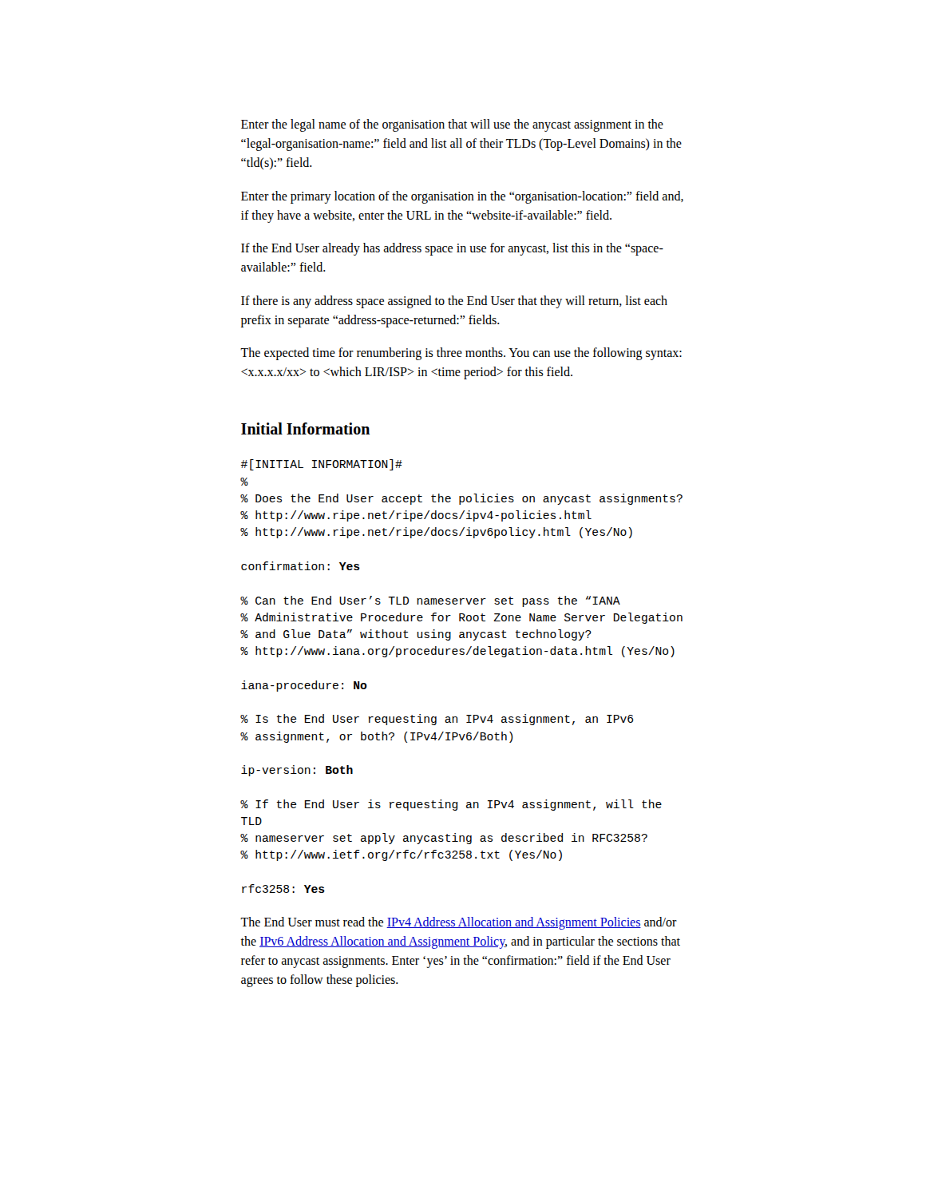Enter the legal name of the organisation that will use the anycast assignment in the “legal-organisation-name:” field and list all of their TLDs (Top-Level Domains) in the “tld(s):” field.
Enter the primary location of the organisation in the “organisation-location:” field and, if they have a website, enter the URL in the “website-if-available:” field.
If the End User already has address space in use for anycast, list this in the “space-available:” field.
If there is any address space assigned to the End User that they will return, list each prefix in separate “address-space-returned:” fields.
The expected time for renumbering is three months. You can use the following syntax: <x.x.x.x/xx> to <which LIR/ISP> in <time period> for this field.
Initial Information
#[INITIAL INFORMATION]#
%
% Does the End User accept the policies on anycast assignments?
% http://www.ripe.net/ripe/docs/ipv4-policies.html
% http://www.ripe.net/ripe/docs/ipv6policy.html (Yes/No)

confirmation: Yes

% Can the End User’s TLD nameserver set pass the “IANA
% Administrative Procedure for Root Zone Name Server Delegation
% and Glue Data” without using anycast technology?
% http://www.iana.org/procedures/delegation-data.html (Yes/No)

iana-procedure: No

% Is the End User requesting an IPv4 assignment, an IPv6
% assignment, or both? (IPv4/IPv6/Both)

ip-version: Both

% If the End User is requesting an IPv4 assignment, will the TLD
% nameserver set apply anycasting as described in RFC3258?
% http://www.ietf.org/rfc/rfc3258.txt (Yes/No)

rfc3258: Yes
The End User must read the IPv4 Address Allocation and Assignment Policies and/or the IPv6 Address Allocation and Assignment Policy, and in particular the sections that refer to anycast assignments. Enter ‘yes’ in the “confirmation:” field if the End User agrees to follow these policies.